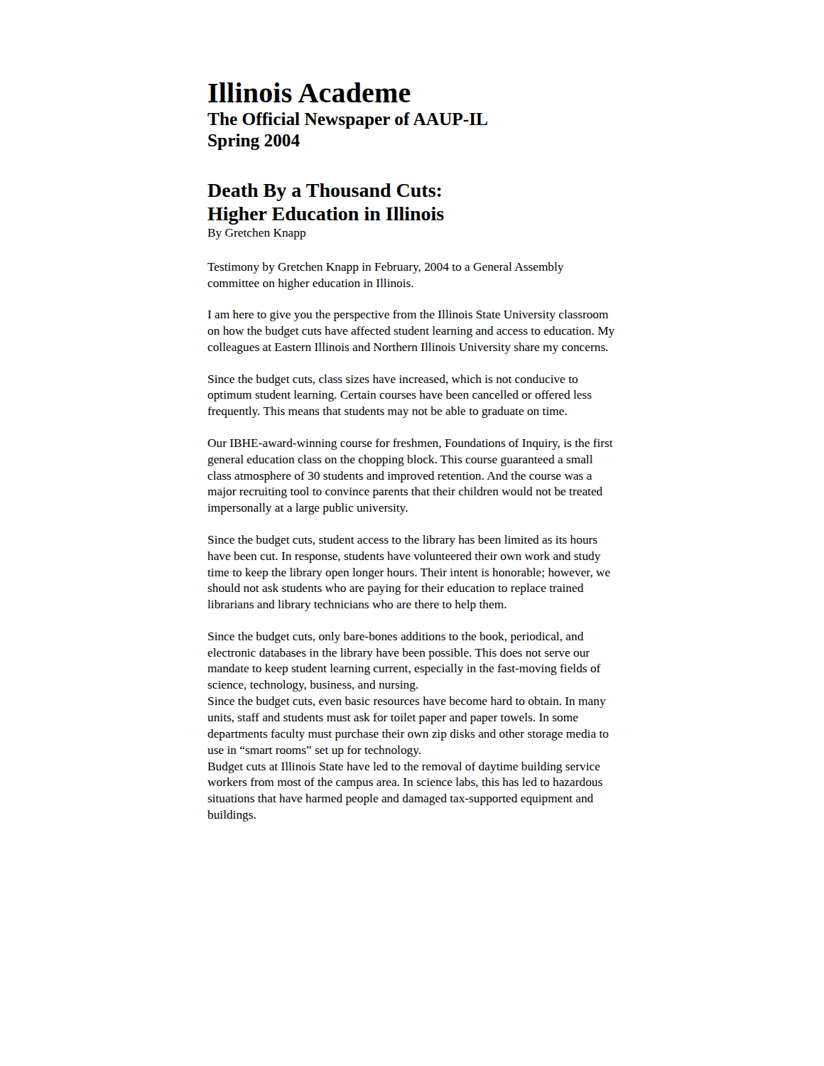Illinois Academe
The Official Newspaper of AAUP-IL
Spring 2004
Death By a Thousand Cuts:Higher Education in Illinois
By Gretchen Knapp
Testimony by Gretchen Knapp in February, 2004 to a General Assembly committee on higher education in Illinois.
I am here to give you the perspective from the Illinois State University classroom on how the budget cuts have affected student learning and access to education. My colleagues at Eastern Illinois and Northern Illinois University share my concerns.
Since the budget cuts, class sizes have increased, which is not conducive to optimum student learning. Certain courses have been cancelled or offered less frequently. This means that students may not be able to graduate on time.
Our IBHE-award-winning course for freshmen, Foundations of Inquiry, is the first general education class on the chopping block. This course guaranteed a small class atmosphere of 30 students and improved retention. And the course was a major recruiting tool to convince parents that their children would not be treated impersonally at a large public university.
Since the budget cuts, student access to the library has been limited as its hours have been cut. In response, students have volunteered their own work and study time to keep the library open longer hours. Their intent is honorable; however, we should not ask students who are paying for their education to replace trained librarians and library technicians who are there to help them.
Since the budget cuts, only bare-bones additions to the book, periodical, and electronic databases in the library have been possible. This does not serve our mandate to keep student learning current, especially in the fast-moving fields of science, technology, business, and nursing.
Since the budget cuts, even basic resources have become hard to obtain. In many units, staff and students must ask for toilet paper and paper towels. In some departments faculty must purchase their own zip disks and other storage media to use in “smart rooms” set up for technology.
Budget cuts at Illinois State have led to the removal of daytime building service workers from most of the campus area. In science labs, this has led to hazardous situations that have harmed people and damaged tax-supported equipment and buildings.